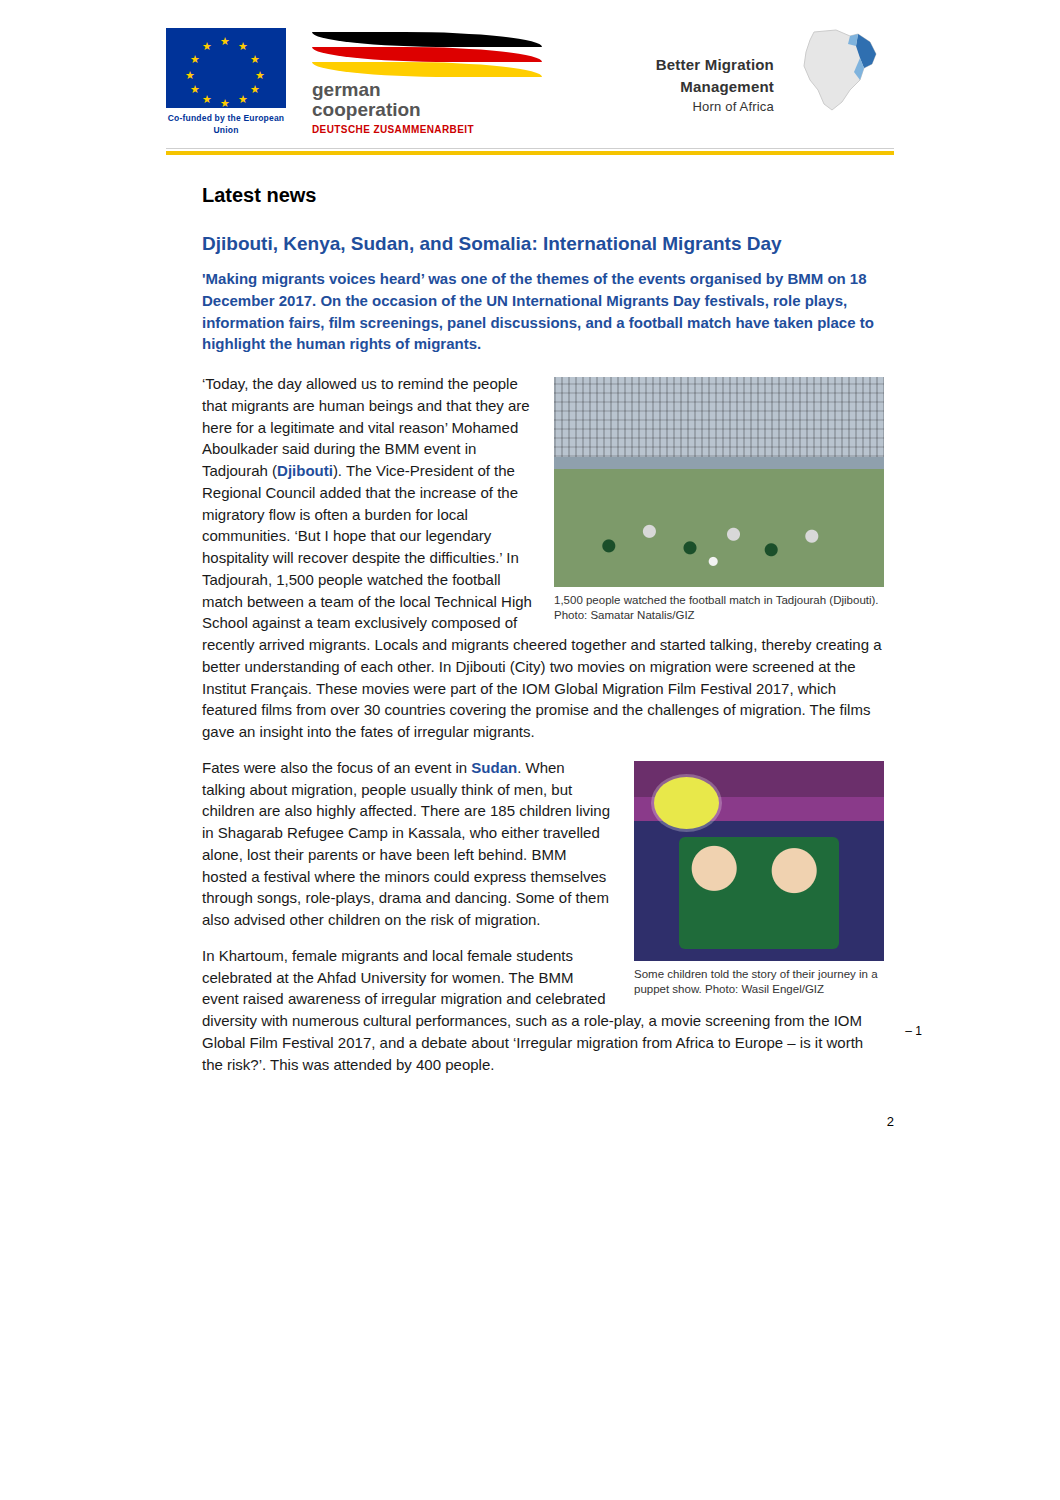★ ★ ★ ★ ★ ★ ★ ★ ★ ★ ★ ★
Co-funded by the European Union
german
cooperation
DEUTSCHE ZUSAMMENARBEIT
Better Migration Management
Horn of Africa
Latest news
Djibouti, Kenya, Sudan, and Somalia: International Migrants Day
'Making migrants voices heard’ was one of the themes of the events organised by BMM on 18 December 2017. On the occasion of the UN International Migrants Day festivals, role plays, information fairs, film screenings, panel discussions, and a football match have taken place to highlight the human rights of migrants.
1,500 people watched the football match in Tadjourah (Djibouti). Photo: Samatar Natalis/GIZ
‘Today, the day allowed us to remind the people that migrants are human beings and that they are here for a legitimate and vital reason’ Mohamed Aboulkader said during the BMM event in Tadjourah (Djibouti). The Vice-President of the Regional Council added that the increase of the migratory flow is often a burden for local communities. ‘But I hope that our legendary hospitality will recover despite the difficulties.’ In Tadjourah, 1,500 people watched the football match between a team of the local Technical High School against a team exclusively composed of recently arrived migrants. Locals and migrants cheered together and started talking, thereby creating a better understanding of each other. In Djibouti (City) two movies on migration were screened at the Institut Français. These movies were part of the IOM Global Migration Film Festival 2017, which featured films from over 30 countries covering the promise and the challenges of migration. The films gave an insight into the fates of irregular migrants.
Some children told the story of their journey in a puppet show. Photo: Wasil Engel/GIZ
Fates were also the focus of an event in Sudan. When talking about migration, people usually think of men, but children are also highly affected. There are 185 children living in Shagarab Refugee Camp in Kassala, who either travelled alone, lost their parents or have been left behind. BMM hosted a festival where the minors could express themselves through songs, role-plays, drama and dancing. Some of them also advised other children on the risk of migration.
In Khartoum, female migrants and local female students celebrated at the Ahfad University for women. The BMM event raised awareness of irregular migration and celebrated diversity with numerous cultural performances, such as a role-play, a movie screening from the IOM Global Film Festival 2017, and a debate about ‘Irregular migration from Africa to Europe – is it worth the risk?’. This was attended by 400 people.
– 1
2